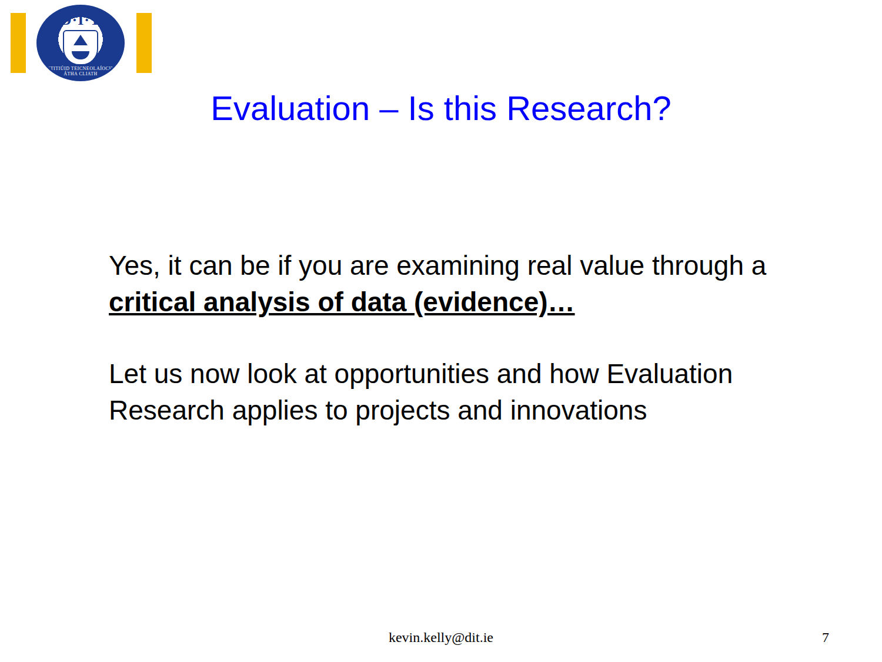D·I·T
INSTITIÚID TEICNEOLAÍOCHTA ÁTHA CLIATH
Evaluation – Is this Research?
Yes, it can be if you are examining real value through a critical analysis of data (evidence)…
Let us now look at opportunities and how Evaluation Research applies to projects and innovations
kevin.kelly@dit.ie
7